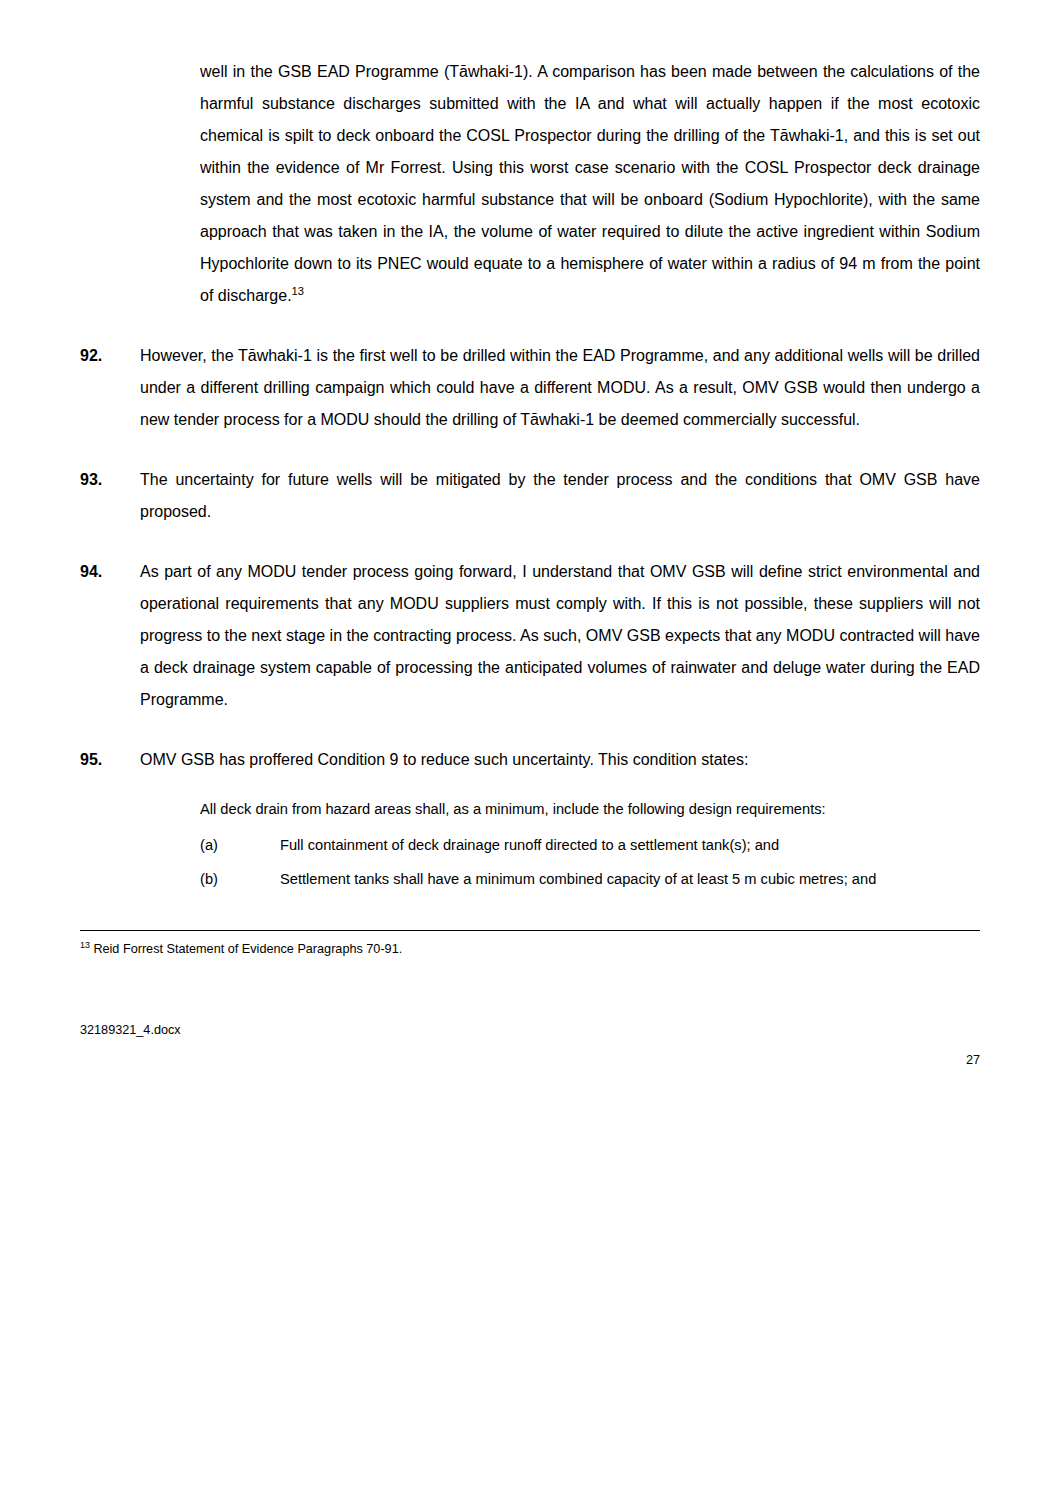well in the GSB EAD Programme (Tāwhaki-1). A comparison has been made between the calculations of the harmful substance discharges submitted with the IA and what will actually happen if the most ecotoxic chemical is spilt to deck onboard the COSL Prospector during the drilling of the Tāwhaki-1, and this is set out within the evidence of Mr Forrest. Using this worst case scenario with the COSL Prospector deck drainage system and the most ecotoxic harmful substance that will be onboard (Sodium Hypochlorite), with the same approach that was taken in the IA, the volume of water required to dilute the active ingredient within Sodium Hypochlorite down to its PNEC would equate to a hemisphere of water within a radius of 94 m from the point of discharge.13
92.
However, the Tāwhaki-1 is the first well to be drilled within the EAD Programme, and any additional wells will be drilled under a different drilling campaign which could have a different MODU. As a result, OMV GSB would then undergo a new tender process for a MODU should the drilling of Tāwhaki-1 be deemed commercially successful.
93.
The uncertainty for future wells will be mitigated by the tender process and the conditions that OMV GSB have proposed.
94.
As part of any MODU tender process going forward, I understand that OMV GSB will define strict environmental and operational requirements that any MODU suppliers must comply with. If this is not possible, these suppliers will not progress to the next stage in the contracting process. As such, OMV GSB expects that any MODU contracted will have a deck drainage system capable of processing the anticipated volumes of rainwater and deluge water during the EAD Programme.
95.
OMV GSB has proffered Condition 9 to reduce such uncertainty. This condition states:
All deck drain from hazard areas shall, as a minimum, include the following design requirements:
(a)
Full containment of deck drainage runoff directed to a settlement tank(s); and
(b)
Settlement tanks shall have a minimum combined capacity of at least 5 m cubic metres; and
13 Reid Forrest Statement of Evidence Paragraphs 70-91.
32189321_4.docx
27